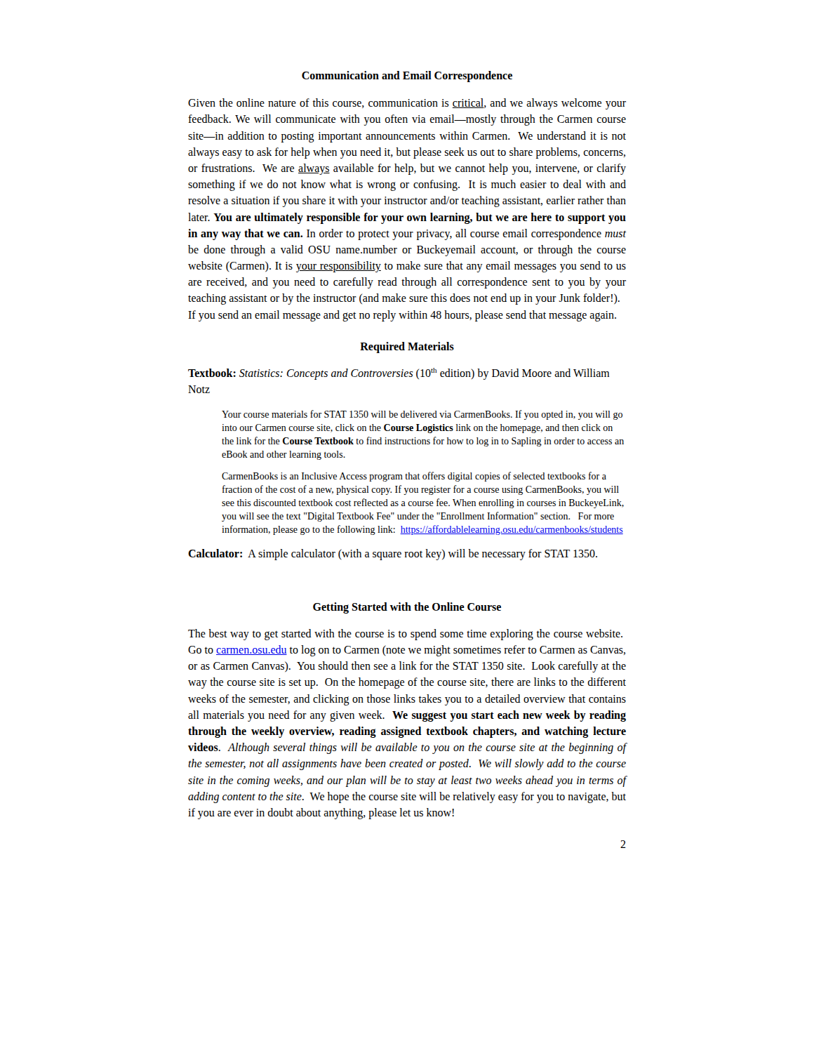Communication and Email Correspondence
Given the online nature of this course, communication is critical, and we always welcome your feedback. We will communicate with you often via email—mostly through the Carmen course site—in addition to posting important announcements within Carmen. We understand it is not always easy to ask for help when you need it, but please seek us out to share problems, concerns, or frustrations. We are always available for help, but we cannot help you, intervene, or clarify something if we do not know what is wrong or confusing. It is much easier to deal with and resolve a situation if you share it with your instructor and/or teaching assistant, earlier rather than later. You are ultimately responsible for your own learning, but we are here to support you in any way that we can. In order to protect your privacy, all course email correspondence must be done through a valid OSU name.number or Buckeyemail account, or through the course website (Carmen). It is your responsibility to make sure that any email messages you send to us are received, and you need to carefully read through all correspondence sent to you by your teaching assistant or by the instructor (and make sure this does not end up in your Junk folder!). If you send an email message and get no reply within 48 hours, please send that message again.
Required Materials
Textbook: Statistics: Concepts and Controversies (10th edition) by David Moore and William Notz
Your course materials for STAT 1350 will be delivered via CarmenBooks. If you opted in, you will go into our Carmen course site, click on the Course Logistics link on the homepage, and then click on the link for the Course Textbook to find instructions for how to log in to Sapling in order to access an eBook and other learning tools.
CarmenBooks is an Inclusive Access program that offers digital copies of selected textbooks for a fraction of the cost of a new, physical copy. If you register for a course using CarmenBooks, you will see this discounted textbook cost reflected as a course fee. When enrolling in courses in BuckeyeLink, you will see the text "Digital Textbook Fee" under the "Enrollment Information" section. For more information, please go to the following link: https://affordablelearning.osu.edu/carmenbooks/students
Calculator: A simple calculator (with a square root key) will be necessary for STAT 1350.
Getting Started with the Online Course
The best way to get started with the course is to spend some time exploring the course website. Go to carmen.osu.edu to log on to Carmen (note we might sometimes refer to Carmen as Canvas, or as Carmen Canvas). You should then see a link for the STAT 1350 site. Look carefully at the way the course site is set up. On the homepage of the course site, there are links to the different weeks of the semester, and clicking on those links takes you to a detailed overview that contains all materials you need for any given week. We suggest you start each new week by reading through the weekly overview, reading assigned textbook chapters, and watching lecture videos. Although several things will be available to you on the course site at the beginning of the semester, not all assignments have been created or posted. We will slowly add to the course site in the coming weeks, and our plan will be to stay at least two weeks ahead you in terms of adding content to the site. We hope the course site will be relatively easy for you to navigate, but if you are ever in doubt about anything, please let us know!
2